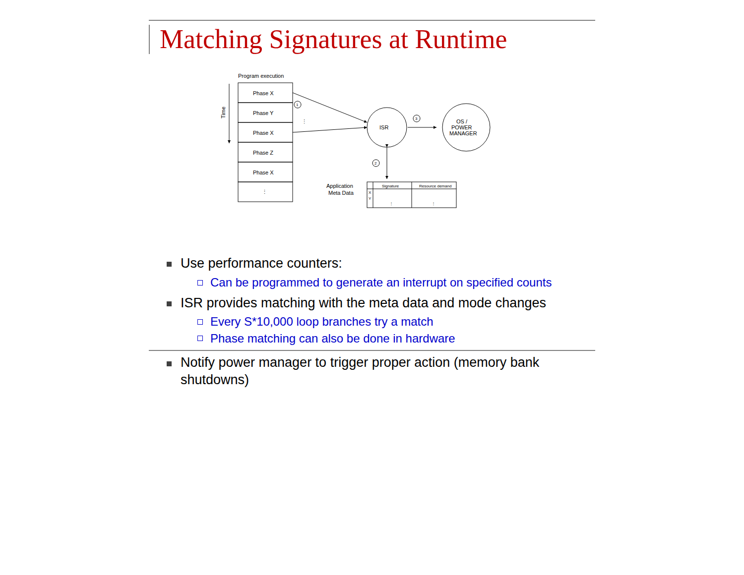Matching Signatures at Runtime
Program execution Time Phase X Phase Y Phase X Phase Z Phase X ⋮ ⋮ 1 ISR 3 OS / POWER MANAGER 2 Application Meta Data Signature Resource demand X Y ⋮ ⋮
Use performance counters:
Can be programmed to generate an interrupt on specified counts
ISR provides matching with the meta data and mode changes
Every S*10,000 loop branches try a match
Phase matching can also be done in hardware
Notify power manager to trigger proper action (memory bank shutdowns)